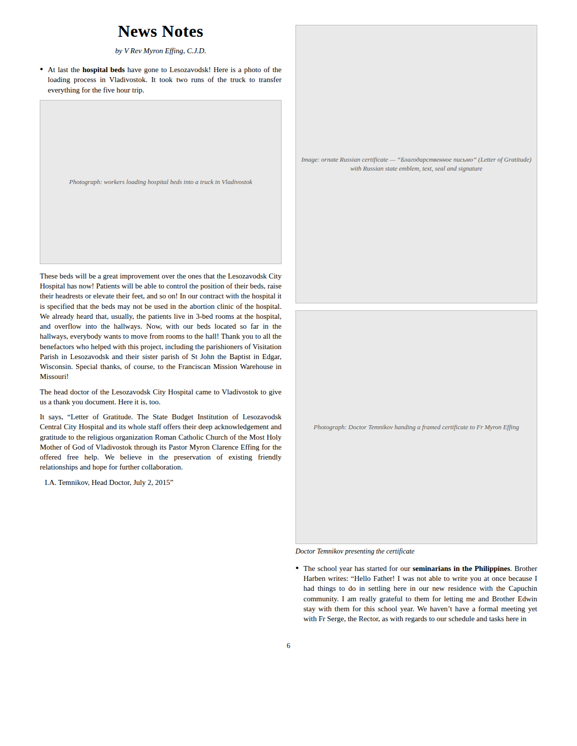News Notes
by V Rev Myron Effing, C.J.D.
At last the hospital beds have gone to Lesozavodsk! Here is a photo of the loading process in Vladivostok. It took two runs of the truck to transfer everything for the five hour trip.
Photograph: workers loading hospital beds into a truck in Vladivostok
These beds will be a great improvement over the ones that the Lesozavodsk City Hospital has now! Patients will be able to control the position of their beds, raise their headrests or elevate their feet, and so on! In our contract with the hospital it is specified that the beds may not be used in the abortion clinic of the hospital. We already heard that, usually, the patients live in 3-bed rooms at the hospital, and overflow into the hallways. Now, with our beds located so far in the hallways, everybody wants to move from rooms to the hall! Thank you to all the benefactors who helped with this project, including the parishioners of Visitation Parish in Lesozavodsk and their sister parish of St John the Baptist in Edgar, Wisconsin. Special thanks, of course, to the Franciscan Mission Warehouse in Missouri!
The head doctor of the Lesozavodsk City Hospital came to Vladivostok to give us a thank you document. Here it is, too.
It says, “Letter of Gratitude. The State Budget Institution of Lesozavodsk Central City Hospital and its whole staff offers their deep acknowledgement and gratitude to the religious organization Roman Catholic Church of the Most Holy Mother of God of Vladivostok through its Pastor Myron Clarence Effing for the offered free help. We believe in the preservation of existing friendly relationships and hope for further collaboration.
I.A. Temnikov, Head Doctor, July 2, 2015”
Image: ornate Russian certificate — “Благодарственное письмо” (Letter of Gratitude) with Russian state emblem, text, seal and signature
Photograph: Doctor Temnikov handing a framed certificate to Fr Myron Effing
Doctor Temnikov presenting the certificate
The school year has started for our seminarians in the Philippines. Brother Harben writes: “Hello Father! I was not able to write you at once because I had things to do in settling here in our new residence with the Capuchin community. I am really grateful to them for letting me and Brother Edwin stay with them for this school year. We haven’t have a formal meeting yet with Fr Serge, the Rector, as with regards to our schedule and tasks here in
6